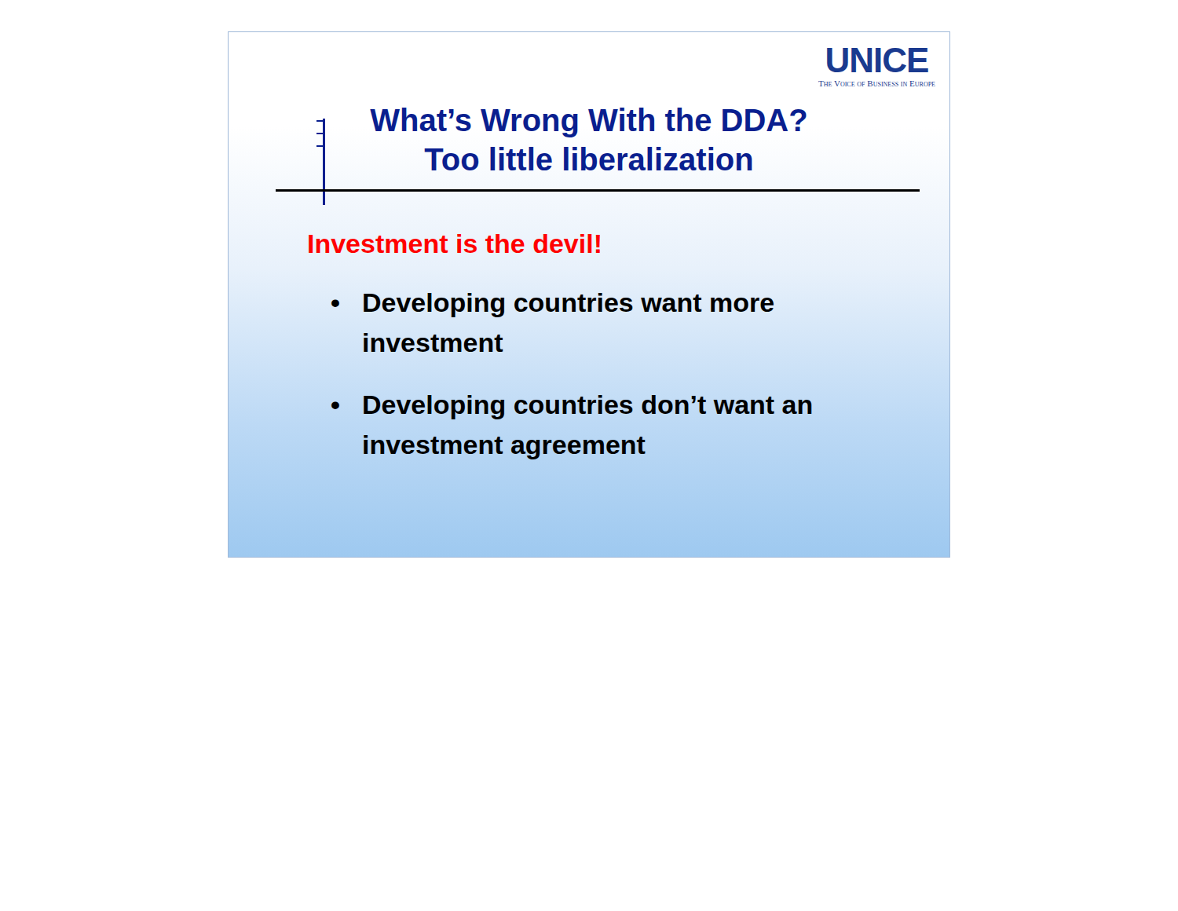UNICE
The Voice of Business in Europe
What’s Wrong With the DDA?
Too little liberalization
Investment is the devil!
Developing countries want more investment
Developing countries don’t want an investment agreement